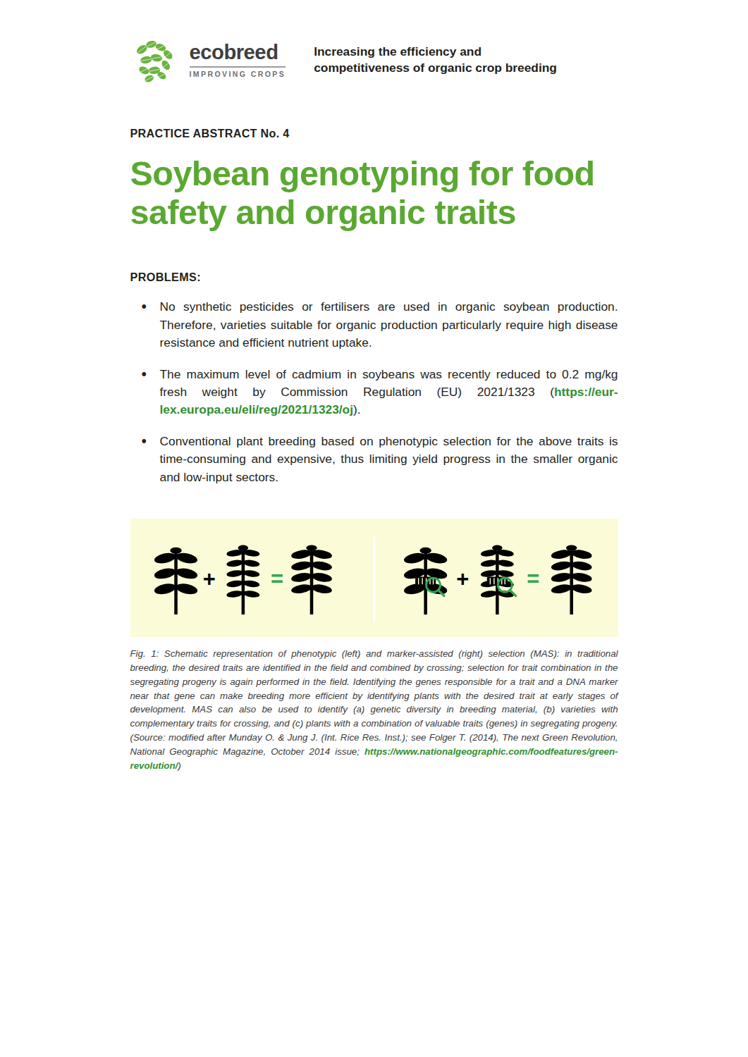ecobreed
IMPROVING CROPS
Increasing the efficiency and
competitiveness of organic crop breeding
PRACTICE ABSTRACT No. 4
Soybean genotyping for food safety and organic traits
PROBLEMS:
No synthetic pesticides or fertilisers are used in organic soybean production. Therefore, varieties suitable for organic production particularly require high disease resistance and efficient nutrient uptake.
The maximum level of cadmium in soybeans was recently reduced to 0.2 mg/kg fresh weight by Commission Regulation (EU) 2021/1323 (https://eur-lex.europa.eu/eli/reg/2021/1323/oj).
Conventional plant breeding based on phenotypic selection for the above traits is time-consuming and expensive, thus limiting yield progress in the smaller organic and low-input sectors.
+ = + =
Fig. 1: Schematic representation of phenotypic (left) and marker-assisted (right) selection (MAS): in traditional breeding, the desired traits are identified in the field and combined by crossing; selection for trait combination in the segregating progeny is again performed in the field. Identifying the genes responsible for a trait and a DNA marker near that gene can make breeding more efficient by identifying plants with the desired trait at early stages of development. MAS can also be used to identify (a) genetic diversity in breeding material, (b) varieties with complementary traits for crossing, and (c) plants with a combination of valuable traits (genes) in segregating progeny. (Source: modified after Munday O. & Jung J. (Int. Rice Res. Inst.); see Folger T. (2014), The next Green Revolution, National Geographic Magazine, October 2014 issue; https://www.nationalgeographic.com/foodfeatures/green-revolution/)